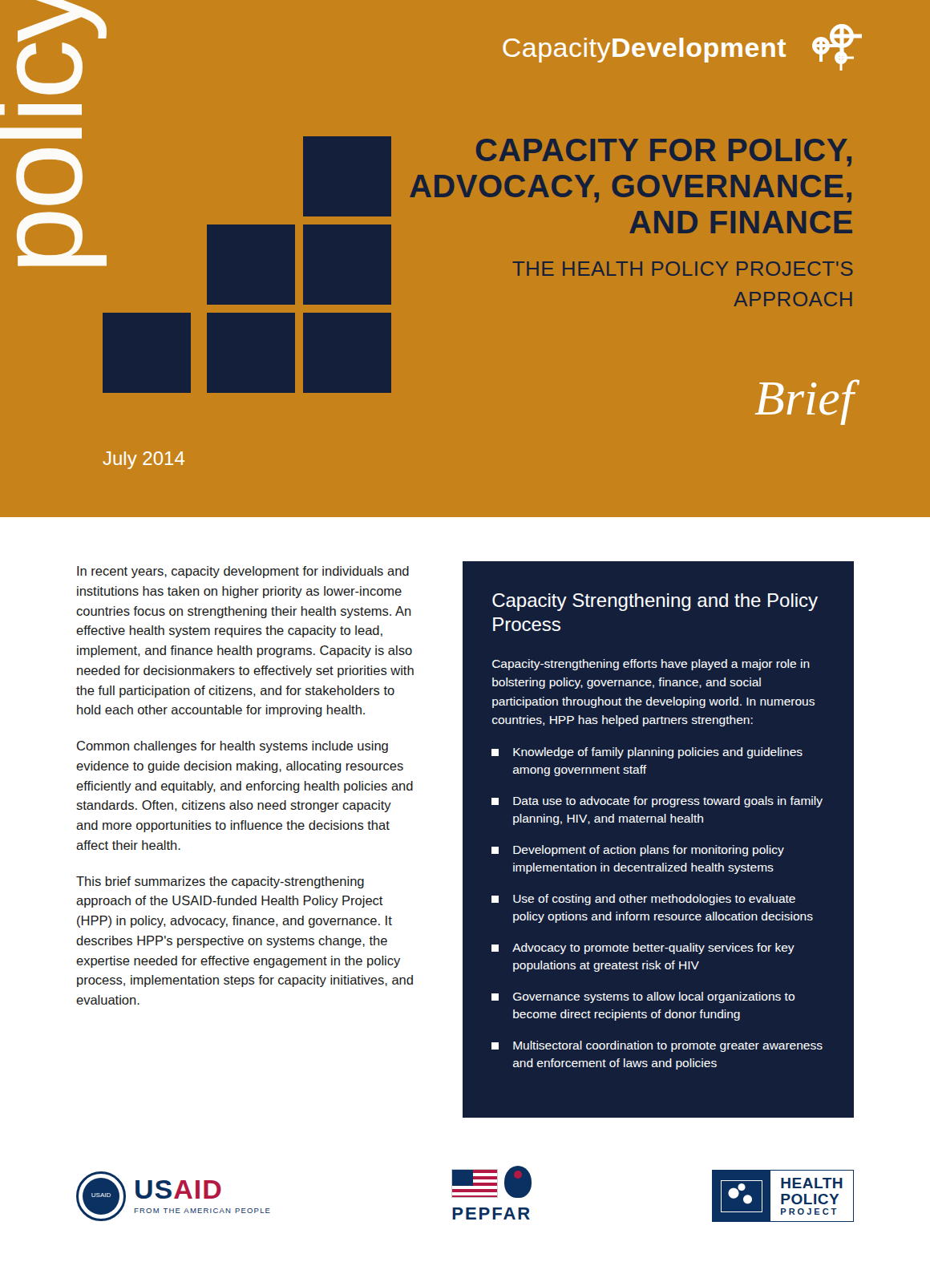policy
CapacityDevelopment
Capacity for Policy,
Advocacy, Governance,
and Finance
The Health Policy Project's Approach
Brief
July 2014
In recent years, capacity development for individuals and institutions has taken on higher priority as lower-income countries focus on strengthening their health systems. An effective health system requires the capacity to lead, implement, and finance health programs. Capacity is also needed for decisionmakers to effectively set priorities with the full participation of citizens, and for stakeholders to hold each other accountable for improving health.
Common challenges for health systems include using evidence to guide decision making, allocating resources efficiently and equitably, and enforcing health policies and standards. Often, citizens also need stronger capacity and more opportunities to influence the decisions that affect their health.
This brief summarizes the capacity-strengthening approach of the USAID-funded Health Policy Project (HPP) in policy, advocacy, finance, and governance. It describes HPP's perspective on systems change, the expertise needed for effective engagement in the policy process, implementation steps for capacity initiatives, and evaluation.
Capacity Strengthening and the Policy Process
Capacity-strengthening efforts have played a major role in bolstering policy, governance, finance, and social participation throughout the developing world. In numerous countries, HPP has helped partners strengthen:
Knowledge of family planning policies and guidelines among government staff
Data use to advocate for progress toward goals in family planning, HIV, and maternal health
Development of action plans for monitoring policy implementation in decentralized health systems
Use of costing and other methodologies to evaluate policy options and inform resource allocation decisions
Advocacy to promote better-quality services for key populations at greatest risk of HIV
Governance systems to allow local organizations to become direct recipients of donor funding
Multisectoral coordination to promote greater awareness and enforcement of laws and policies
USAID
USAID
FROM THE AMERICAN PEOPLE
PEPFAR
HEALTH
POLICY
PROJECT